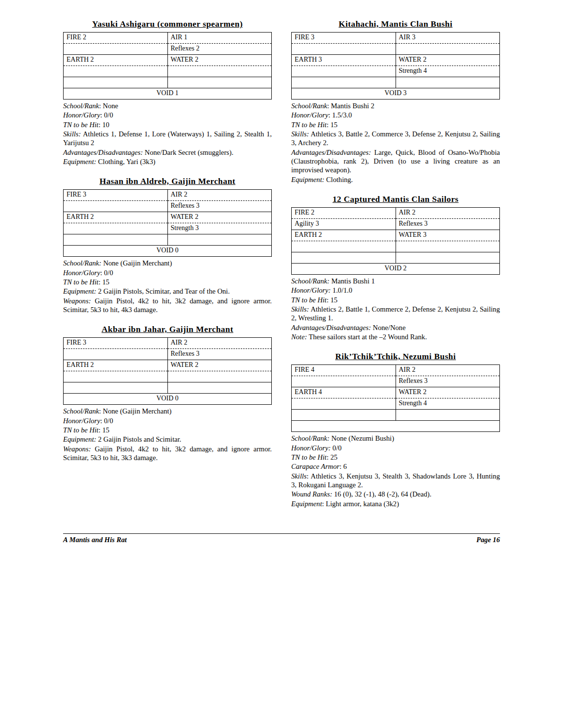Yasuki Ashigaru (commoner spearmen)
| FIRE 2 | AIR 1 |
| | Reflexes 2 |
| EARTH 2 | WATER 2 |
| VOID 1 |
School/Rank: None
Honor/Glory: 0/0
TN to be Hit: 10
Skills: Athletics 1, Defense 1, Lore (Waterways) 1, Sailing 2, Stealth 1, Yarijutsu 2
Advantages/Disadvantages: None/Dark Secret (smugglers).
Equipment: Clothing, Yari (3k3)
Hasan ibn Aldreb, Gaijin Merchant
| FIRE 3 | AIR 2 |
| | Reflexes 3 |
| EARTH 2 | WATER 2 |
| | Strength 3 |
| VOID 0 |
School/Rank: None (Gaijin Merchant)
Honor/Glory: 0/0
TN to be Hit: 15
Equipment: 2 Gaijin Pistols, Scimitar, and Tear of the Oni.
Weapons: Gaijin Pistol, 4k2 to hit, 3k2 damage, and ignore armor. Scimitar, 5k3 to hit, 4k3 damage.
Akbar ibn Jahar, Gaijin Merchant
| FIRE 3 | AIR 2 |
| | Reflexes 3 |
| EARTH 2 | WATER 2 |
| VOID 0 |
School/Rank: None (Gaijin Merchant)
Honor/Glory: 0/0
TN to be Hit: 15
Equipment: 2 Gaijin Pistols and Scimitar.
Weapons: Gaijin Pistol, 4k2 to hit, 3k2 damage, and ignore armor. Scimitar, 5k3 to hit, 3k3 damage.
Kitahachi, Mantis Clan Bushi
| FIRE 3 | AIR 3 |
| EARTH 3 | WATER 2 |
| | Strength 4 |
| VOID 3 |
School/Rank: Mantis Bushi 2
Honor/Glory: 1.5/3.0
TN to be Hit: 15
Skills: Athletics 3, Battle 2, Commerce 3, Defense 2, Kenjutsu 2, Sailing 3, Archery 2.
Advantages/Disadvantages: Large, Quick, Blood of Osano-Wo/Phobia (Claustrophobia, rank 2), Driven (to use a living creature as an improvised weapon).
Equipment: Clothing.
12 Captured Mantis Clan Sailors
| FIRE 2 | AIR 2 |
| Agility 3 | Reflexes 3 |
| EARTH 2 | WATER 3 |
| VOID 2 |
School/Rank: Mantis Bushi 1
Honor/Glory: 1.0/1.0
TN to be Hit: 15
Skills: Athletics 2, Battle 1, Commerce 2, Defense 2, Kenjutsu 2, Sailing 2, Wrestling 1.
Advantages/Disadvantages: None/None
Note: These sailors start at the –2 Wound Rank.
Rik’Tchik’Tchik, Nezumi Bushi
| FIRE 4 | AIR 2 |
| | Reflexes 3 |
| EARTH 4 | WATER 2 |
| | Strength 4 |
School/Rank: None (Nezumi Bushi)
Honor/Glory: 0/0
TN to be Hit: 25
Carapace Armor: 6
Skills: Athletics 3, Kenjutsu 3, Stealth 3, Shadowlands Lore 3, Hunting 3, Rokugani Language 2.
Wound Ranks: 16 (0), 32 (-1), 48 (-2), 64 (Dead).
Equipment: Light armor, katana (3k2)
A Mantis and His Rat Page 16